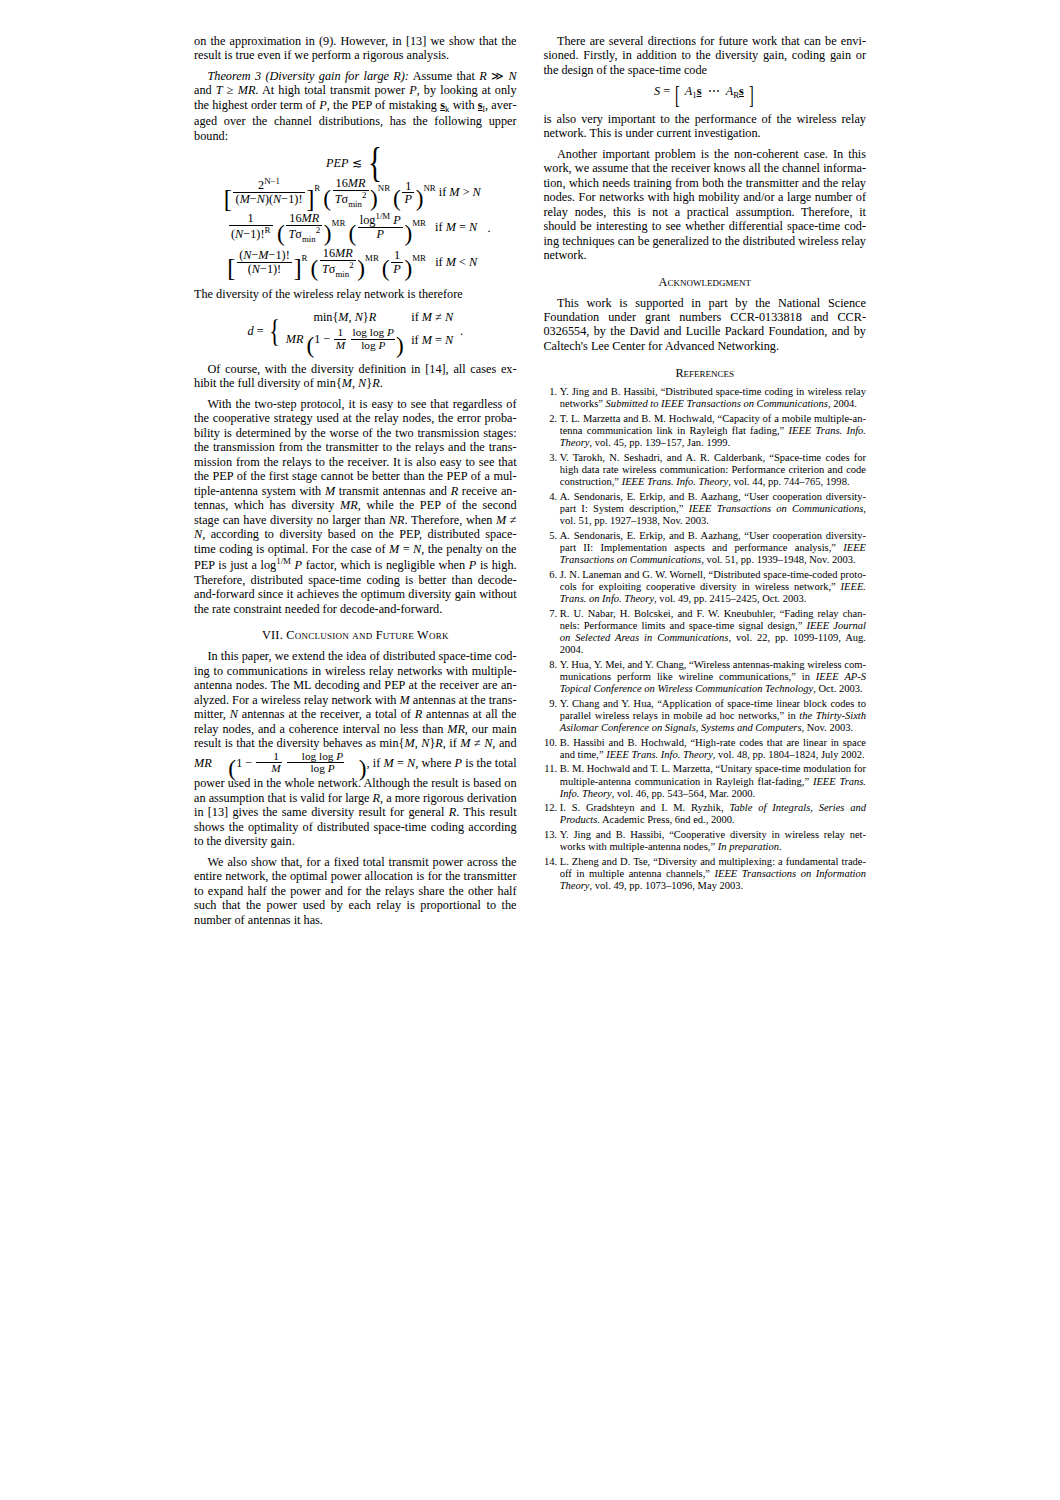on the approximation in (9). However, in [13] we show that the result is true even if we perform a rigorous analysis.
Theorem 3 (Diversity gain for large R): Assume that R ≫ N and T ≥ MR. At high total transmit power P, by looking at only the highest order term of P, the PEP of mistaking sk with sl, averaged over the channel distributions, has the following upper bound:
PEP ≲ {
| [ 2 N−1 ( M − N )( N −1)! ] R ( 16 MR T σ min 2 ) NR ( 1 P ) NR if M > N |
| 1 ( N −1)! R ( 16 MR T σ min 2 ) MR ( log 1/M P P ) MR if M = N |
| [ ( N − M −1)! ( N −1)! ] R ( 16 MR T σ min 2 ) MR ( 1 P ) MR if M < N |
.
The diversity of the wireless relay network is therefore
d = {
| min{ M , N } R | if M ≠ N |
| MR ( 1 − 1 M log log P log P ) | if M = N |
.
Of course, with the diversity definition in [14], all cases exhibit the full diversity of min{M, N}R.
With the two-step protocol, it is easy to see that regardless of the cooperative strategy used at the relay nodes, the error probability is determined by the worse of the two transmission stages: the transmission from the transmitter to the relays and the transmission from the relays to the receiver. It is also easy to see that the PEP of the first stage cannot be better than the PEP of a multiple-antenna system with M transmit antennas and R receive antennas, which has diversity MR, while the PEP of the second stage can have diversity no larger than NR. Therefore, when M ≠ N, according to diversity based on the PEP, distributed space-time coding is optimal. For the case of M = N, the penalty on the PEP is just a log1/M P factor, which is negligible when P is high. Therefore, distributed space-time coding is better than decode-and-forward since it achieves the optimum diversity gain without the rate constraint needed for decode-and-forward.
VII. Conclusion and Future Work
In this paper, we extend the idea of distributed space-time coding to communications in wireless relay networks with multiple-antenna nodes. The ML decoding and PEP at the receiver are analyzed. For a wireless relay network with M antennas at the transmitter, N antennas at the receiver, a total of R antennas at all the relay nodes, and a coherence interval no less than MR, our main result is that the diversity behaves as min{M, N}R, if M ≠ N, and MR (1 − 1 M log log P log P), if M = N, where P is the total power used in the whole network. Although the result is based on an assumption that is valid for large R, a more rigorous derivation in [13] gives the same diversity result for general R. This result shows the optimality of distributed space-time coding according to the diversity gain.
We also show that, for a fixed total transmit power across the entire network, the optimal power allocation is for the transmitter to expand half the power and for the relays share the other half such that the power used by each relay is proportional to the number of antennas it has.
There are several directions for future work that can be envisioned. Firstly, in addition to the diversity gain, coding gain or the design of the space-time code
S = [ A 1 s ⋯ ARs ]
is also very important to the performance of the wireless relay network. This is under current investigation.
Another important problem is the non-coherent case. In this work, we assume that the receiver knows all the channel information, which needs training from both the transmitter and the relay nodes. For networks with high mobility and/or a large number of relay nodes, this is not a practical assumption. Therefore, it should be interesting to see whether differential space-time coding techniques can be generalized to the distributed wireless relay network.
Acknowledgment
This work is supported in part by the National Science Foundation under grant numbers CCR-0133818 and CCR-0326554, by the David and Lucille Packard Foundation, and by Caltech's Lee Center for Advanced Networking.
References
Y. Jing and B. Hassibi, “Distributed space-time coding in wireless relay networks” Submitted to IEEE Transactions on Communications, 2004.
T. L. Marzetta and B. M. Hochwald, “Capacity of a mobile multiple-antenna communication link in Rayleigh flat fading,” IEEE Trans. Info. Theory, vol. 45, pp. 139–157, Jan. 1999.
V. Tarokh, N. Seshadri, and A. R. Calderbank, “Space-time codes for high data rate wireless communication: Performance criterion and code construction,” IEEE Trans. Info. Theory, vol. 44, pp. 744–765, 1998.
A. Sendonaris, E. Erkip, and B. Aazhang, “User cooperation diversity-part I: System description,” IEEE Transactions on Communications, vol. 51, pp. 1927–1938, Nov. 2003.
A. Sendonaris, E. Erkip, and B. Aazhang, “User cooperation diversity-part II: Implementation aspects and performance analysis,” IEEE Transactions on Communications, vol. 51, pp. 1939–1948, Nov. 2003.
J. N. Laneman and G. W. Wornell, “Distributed space-time-coded protocols for exploiting cooperative diversity in wireless network,” IEEE. Trans. on Info. Theory, vol. 49, pp. 2415–2425, Oct. 2003.
R. U. Nabar, H. Bolcskei, and F. W. Kneubuhler, “Fading relay channels: Performance limits and space-time signal design,” IEEE Journal on Selected Areas in Communications, vol. 22, pp. 1099-1109, Aug. 2004.
Y. Hua, Y. Mei, and Y. Chang, “Wireless antennas-making wireless communications perform like wireline communications,” in IEEE AP-S Topical Conference on Wireless Communication Technology, Oct. 2003.
Y. Chang and Y. Hua, “Application of space-time linear block codes to parallel wireless relays in mobile ad hoc networks,” in the Thirty-Sixth Asilomar Conference on Signals, Systems and Computers, Nov. 2003.
B. Hassibi and B. Hochwald, “High-rate codes that are linear in space and time,” IEEE Trans. Info. Theory, vol. 48, pp. 1804–1824, July 2002.
B. M. Hochwald and T. L. Marzetta, “Unitary space-time modulation for multiple-antenna communication in Rayleigh flat-fading,” IEEE Trans. Info. Theory, vol. 46, pp. 543–564, Mar. 2000.
I. S. Gradshteyn and I. M. Ryzhik, Table of Integrals, Series and Products. Academic Press, 6nd ed., 2000.
Y. Jing and B. Hassibi, “Cooperative diversity in wireless relay networks with multiple-antenna nodes,” In preparation.
L. Zheng and D. Tse, “Diversity and multiplexing: a fundamental trade-off in multiple antenna channels,” IEEE Transactions on Information Theory, vol. 49, pp. 1073–1096, May 2003.